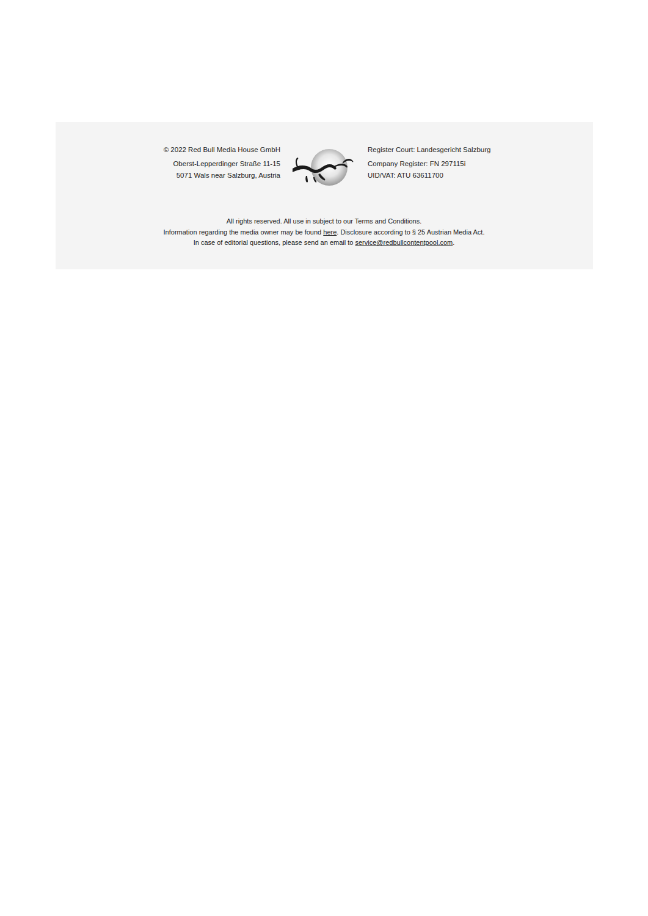© 2022 Red Bull Media House GmbH
Oberst-Lepperdinger Straße 11-15
5071 Wals near Salzburg, Austria
Register Court: Landesgericht Salzburg
Company Register: FN 297115i
UID/VAT: ATU 63611700
All rights reserved. All use in subject to our Terms and Conditions.
Information regarding the media owner may be found here. Disclosure according to § 25 Austrian Media Act.
In case of editorial questions, please send an email to service@redbullcontentpool.com.